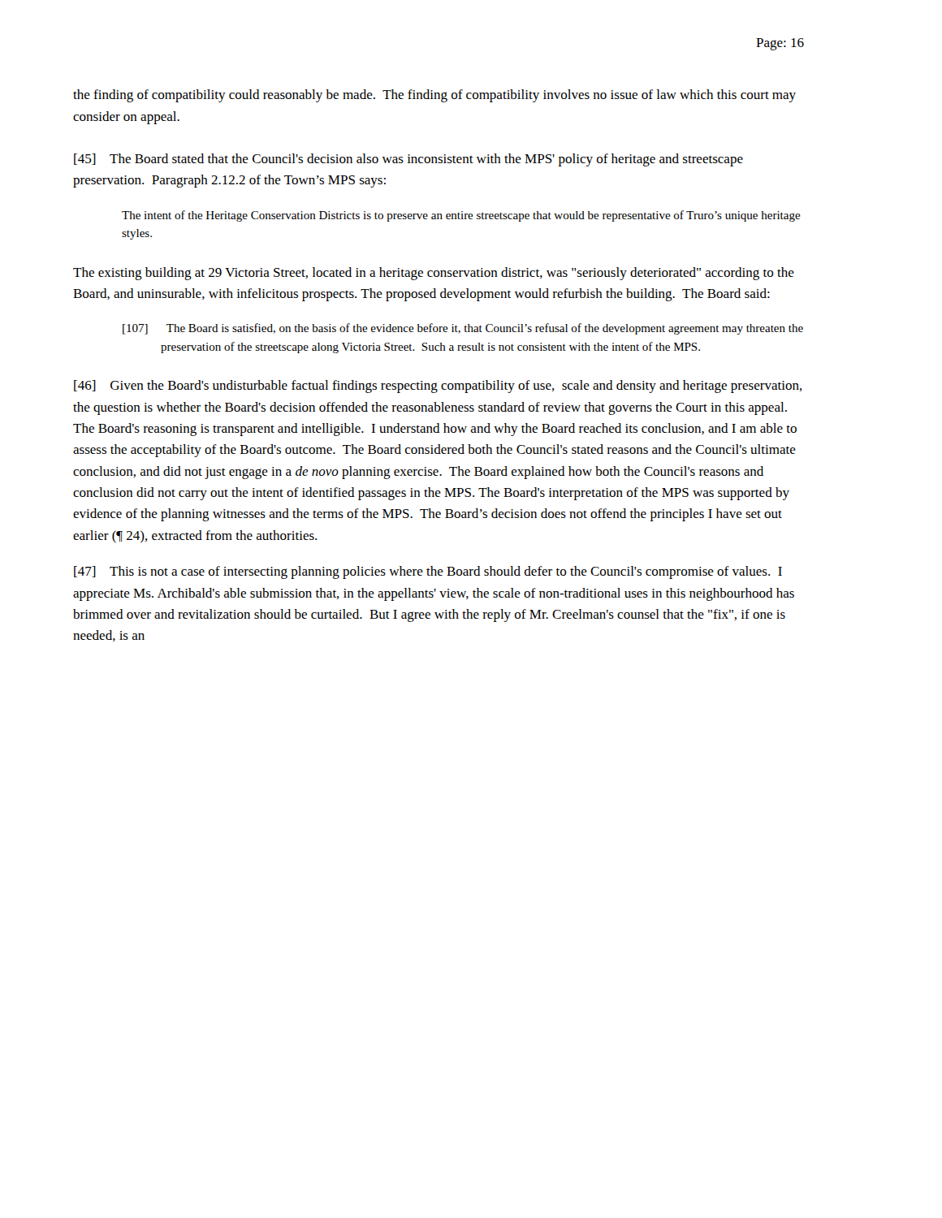Page: 16
the finding of compatibility could reasonably be made. The finding of compatibility involves no issue of law which this court may consider on appeal.
[45] The Board stated that the Council's decision also was inconsistent with the MPS' policy of heritage and streetscape preservation. Paragraph 2.12.2 of the Town’s MPS says:
The intent of the Heritage Conservation Districts is to preserve an entire streetscape that would be representative of Truro’s unique heritage styles.
The existing building at 29 Victoria Street, located in a heritage conservation district, was "seriously deteriorated" according to the Board, and uninsurable, with infelicitous prospects. The proposed development would refurbish the building. The Board said:
[107] The Board is satisfied, on the basis of the evidence before it, that Council’s refusal of the development agreement may threaten the preservation of the streetscape along Victoria Street. Such a result is not consistent with the intent of the MPS.
[46] Given the Board's undisturbable factual findings respecting compatibility of use, scale and density and heritage preservation, the question is whether the Board's decision offended the reasonableness standard of review that governs the Court in this appeal. The Board's reasoning is transparent and intelligible. I understand how and why the Board reached its conclusion, and I am able to assess the acceptability of the Board's outcome. The Board considered both the Council's stated reasons and the Council's ultimate conclusion, and did not just engage in a de novo planning exercise. The Board explained how both the Council's reasons and conclusion did not carry out the intent of identified passages in the MPS. The Board's interpretation of the MPS was supported by evidence of the planning witnesses and the terms of the MPS. The Board’s decision does not offend the principles I have set out earlier (¶ 24), extracted from the authorities.
[47] This is not a case of intersecting planning policies where the Board should defer to the Council's compromise of values. I appreciate Ms. Archibald's able submission that, in the appellants' view, the scale of non-traditional uses in this neighbourhood has brimmed over and revitalization should be curtailed. But I agree with the reply of Mr. Creelman's counsel that the "fix", if one is needed, is an